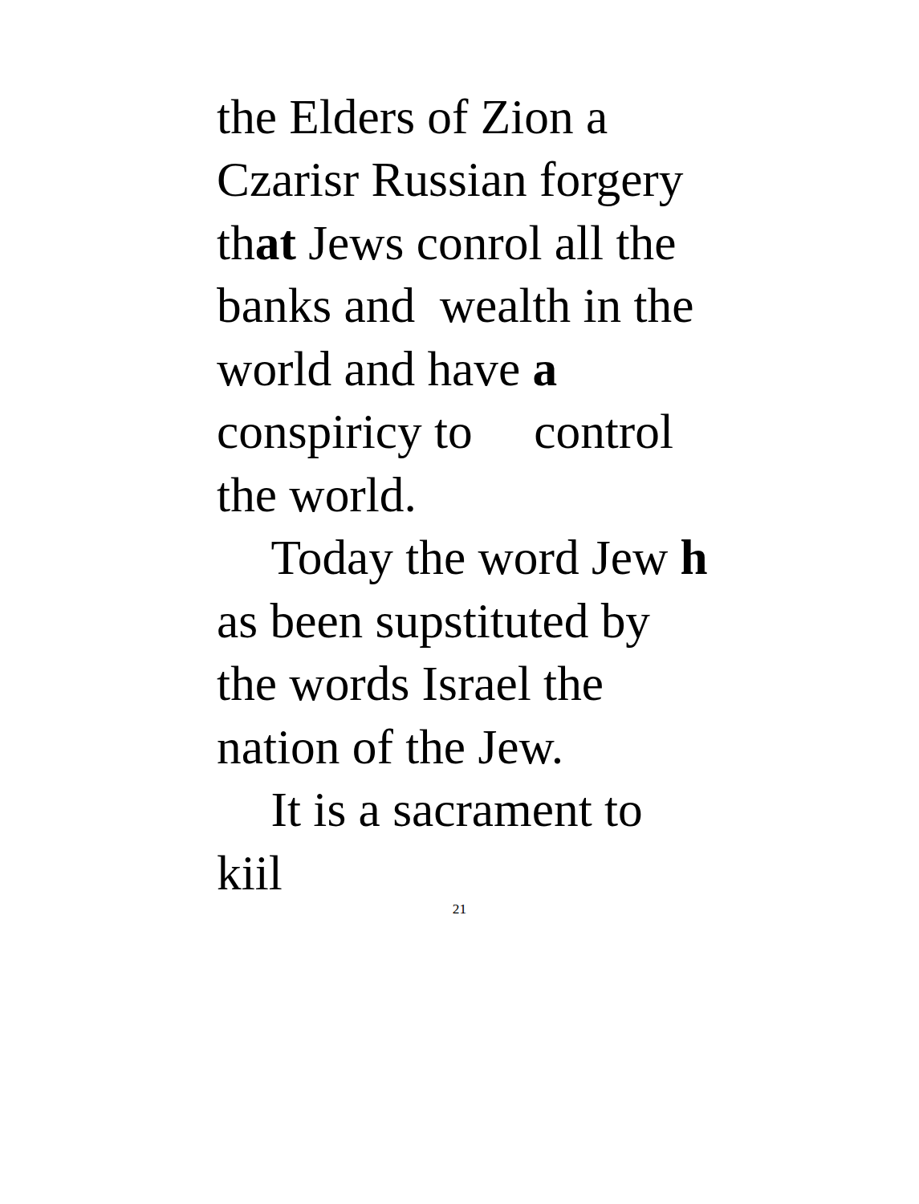the Elders of Zion a Czarisr Russian forgery that Jews conrol all the banks and wealth in the world and have a conspiricy to control the world.
Today the word Jew h as been supstituted by the words Israel the nation of the Jew.
It is a sacrament to kiil
21